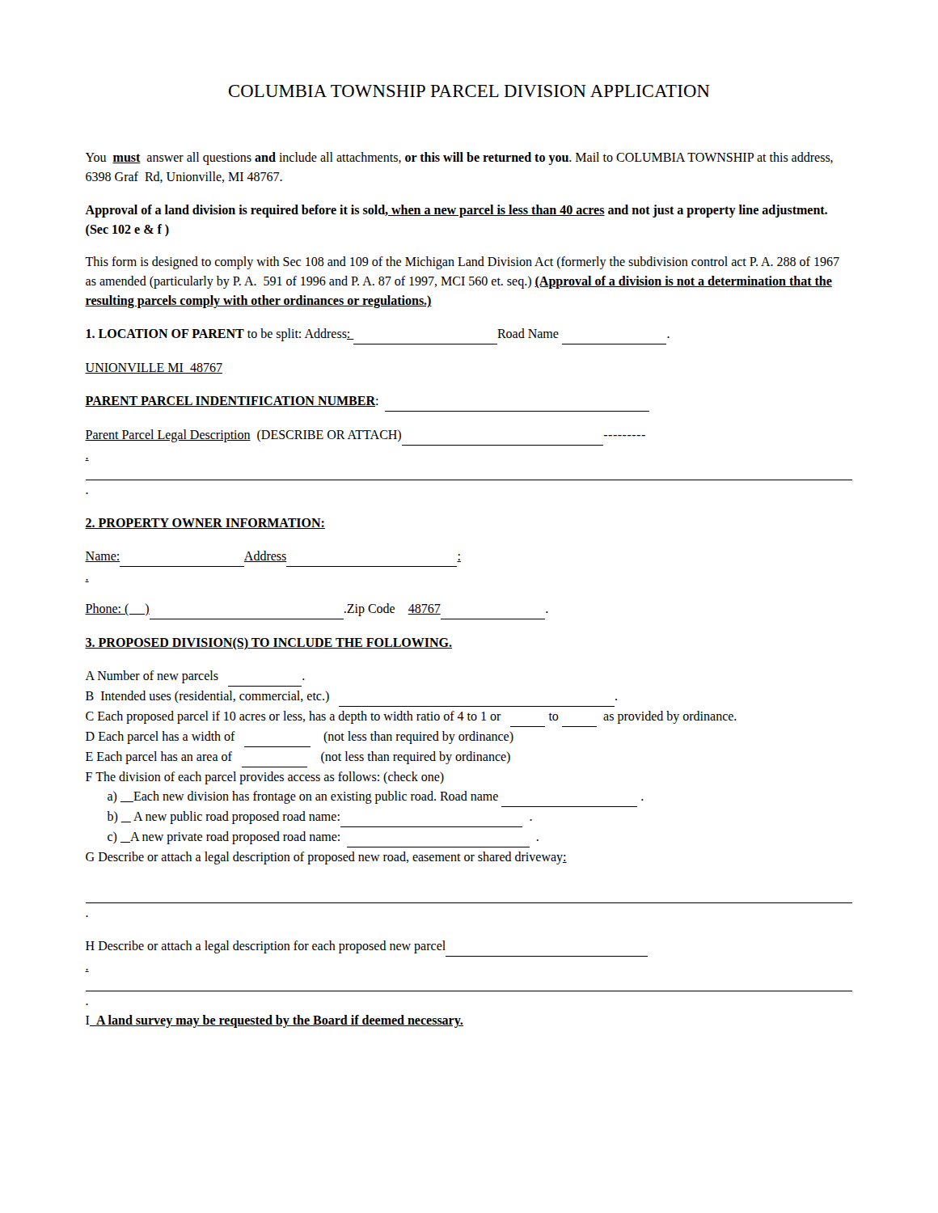COLUMBIA TOWNSHIP PARCEL DIVISION APPLICATION
You must answer all questions and include all attachments, or this will be returned to you. Mail to COLUMBIA TOWNSHIP at this address, 6398 Graf Rd, Unionville, MI 48767.
Approval of a land division is required before it is sold, when a new parcel is less than 40 acres and not just a property line adjustment. (Sec 102 e & f )
This form is designed to comply with Sec 108 and 109 of the Michigan Land Division Act (formerly the subdivision control act P. A. 288 of 1967 as amended (particularly by P. A. 591 of 1996 and P. A. 87 of 1997, MCI 560 et. seq.) (Approval of a division is not a determination that the resulting parcels comply with other ordinances or regulations.)
1. LOCATION OF PARENT to be split: Address: Road Name .
UNIONVILLE MI 48767
PARENT PARCEL INDENTIFICATION NUMBER:
Parent Parcel Legal Description (DESCRIBE OR ATTACH) ---------
.
.
2. PROPERTY OWNER INFORMATION:
Name: Address :
.
Phone: ( ) .Zip Code 48767 .
3. PROPOSED DIVISION(S) TO INCLUDE THE FOLLOWING.
A Number of new parcels .
B Intended uses (residential, commercial, etc.) .
C Each proposed parcel if 10 acres or less, has a depth to width ratio of 4 to 1 or to as provided by ordinance.
D Each parcel has a width of (not less than required by ordinance)
E Each parcel has an area of (not less than required by ordinance)
F The division of each parcel provides access as follows: (check one)
a) Each new division has frontage on an existing public road. Road name .
b) A new public road proposed road name: .
c) A new private road proposed road name: .
G Describe or attach a legal description of proposed new road, easement or shared driveway:
.
H Describe or attach a legal description for each proposed new parcel
.
.
I A land survey may be requested by the Board if deemed necessary.